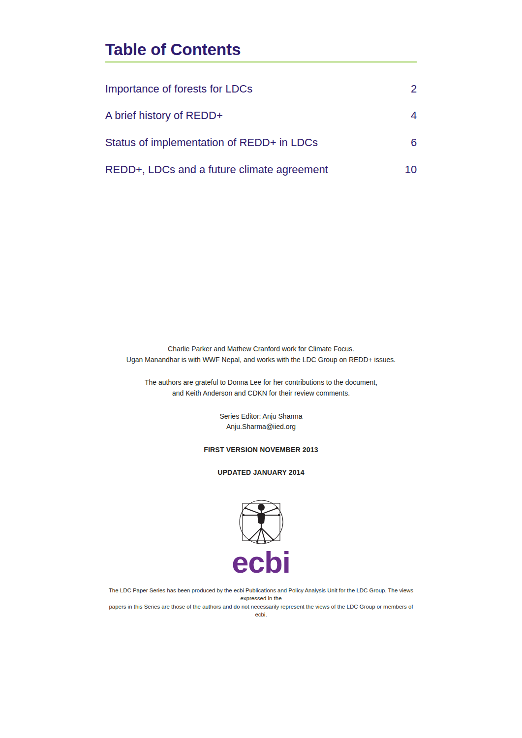Table of Contents
Importance of forests for LDCs 2
A brief history of REDD+4
Status of implementation of REDD+ in LDCs 6
REDD+, LDCs and a future climate agreement 10
Charlie Parker and Mathew Cranford work for Climate Focus.
Ugan Manandhar is with WWF Nepal, and works with the LDC Group on REDD+ issues.
The authors are grateful to Donna Lee for her contributions to the document,
and Keith Anderson and CDKN for their review comments.
Series Editor: Anju Sharma
Anju.Sharma@iied.org
FIRST VERSION NOVEMBER 2013
UPDATED JANUARY 2014
ecbi
The LDC Paper Series has been produced by the ecbi Publications and Policy Analysis Unit for the LDC Group. The views expressed in the
papers in this Series are those of the authors and do not necessarily represent the views of the LDC Group or members of ecbi.